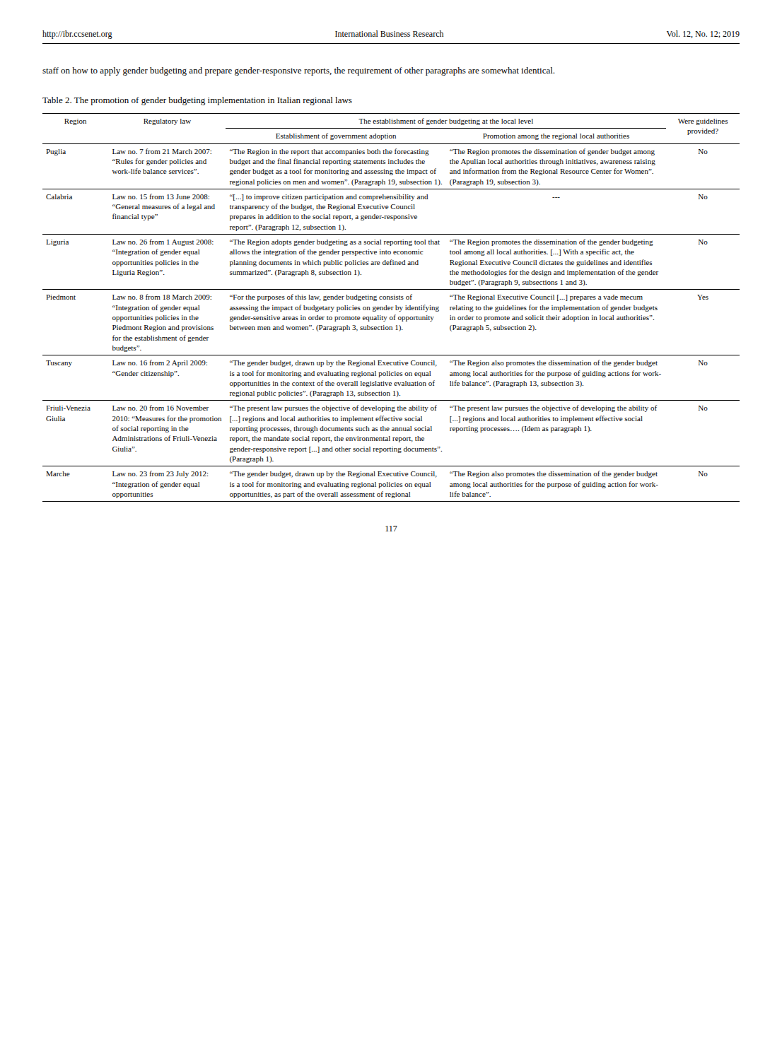http://ibr.ccsenet.org
International Business Research
Vol. 12, No. 12; 2019
staff on how to apply gender budgeting and prepare gender-responsive reports, the requirement of other paragraphs are somewhat identical.
Table 2. The promotion of gender budgeting implementation in Italian regional laws
| Region | Regulatory law | The establishment of gender budgeting at the local level | Were guidelines provided? |
| --- | --- | --- | --- |
| Establishment of government adoption | Promotion among the regional local authorities |
| Puglia | Law no. 7 from 21 March 2007: “Rules for gender policies and work-life balance services”. | “The Region in the report that accompanies both the forecasting budget and the final financial reporting statements includes the gender budget as a tool for monitoring and assessing the impact of regional policies on men and women”. (Paragraph 19, subsection 1). | “The Region promotes the dissemination of gender budget among the Apulian local authorities through initiatives, awareness raising and information from the Regional Resource Center for Women”. (Paragraph 19, subsection 3). | No |
| Calabria | Law no. 15 from 13 June 2008: “General measures of a legal and financial type” | “[...] to improve citizen participation and comprehensibility and transparency of the budget, the Regional Executive Council prepares in addition to the social report, a gender-responsive report”. (Paragraph 12, subsection 1). | --- | No |
| Liguria | Law no. 26 from 1 August 2008: “Integration of gender equal opportunities policies in the Liguria Region”. | “The Region adopts gender budgeting as a social reporting tool that allows the integration of the gender perspective into economic planning documents in which public policies are defined and summarized”. (Paragraph 8, subsection 1). | “The Region promotes the dissemination of the gender budgeting tool among all local authorities. [...] With a specific act, the Regional Executive Council dictates the guidelines and identifies the methodologies for the design and implementation of the gender budget”. (Paragraph 9, subsections 1 and 3). | No |
| Piedmont | Law no. 8 from 18 March 2009: “Integration of gender equal opportunities policies in the Piedmont Region and provisions for the establishment of gender budgets”. | “For the purposes of this law, gender budgeting consists of assessing the impact of budgetary policies on gender by identifying gender-sensitive areas in order to promote equality of opportunity between men and women”. (Paragraph 3, subsection 1). | “The Regional Executive Council [...] prepares a vade mecum relating to the guidelines for the implementation of gender budgets in order to promote and solicit their adoption in local authorities”. (Paragraph 5, subsection 2). | Yes |
| Tuscany | Law no. 16 from 2 April 2009: “Gender citizenship”. | “The gender budget, drawn up by the Regional Executive Council, is a tool for monitoring and evaluating regional policies on equal opportunities in the context of the overall legislative evaluation of regional public policies”. (Paragraph 13, subsection 1). | “The Region also promotes the dissemination of the gender budget among local authorities for the purpose of guiding actions for work-life balance”. (Paragraph 13, subsection 3). | No |
| Friuli-Venezia Giulia | Law no. 20 from 16 November 2010: “Measures for the promotion of social reporting in the Administrations of Friuli-Venezia Giulia”. | “The present law pursues the objective of developing the ability of [...] regions and local authorities to implement effective social reporting processes, through documents such as the annual social report, the mandate social report, the environmental report, the gender-responsive report [...] and other social reporting documents”. (Paragraph 1). | “The present law pursues the objective of developing the ability of [...] regions and local authorities to implement effective social reporting processes…. (Idem as paragraph 1). | No |
| Marche | Law no. 23 from 23 July 2012: “Integration of gender equal opportunities | “The gender budget, drawn up by the Regional Executive Council, is a tool for monitoring and evaluating regional policies on equal opportunities, as part of the overall assessment of regional | “The Region also promotes the dissemination of the gender budget among local authorities for the purpose of guiding action for work-life balance”. | No |
117